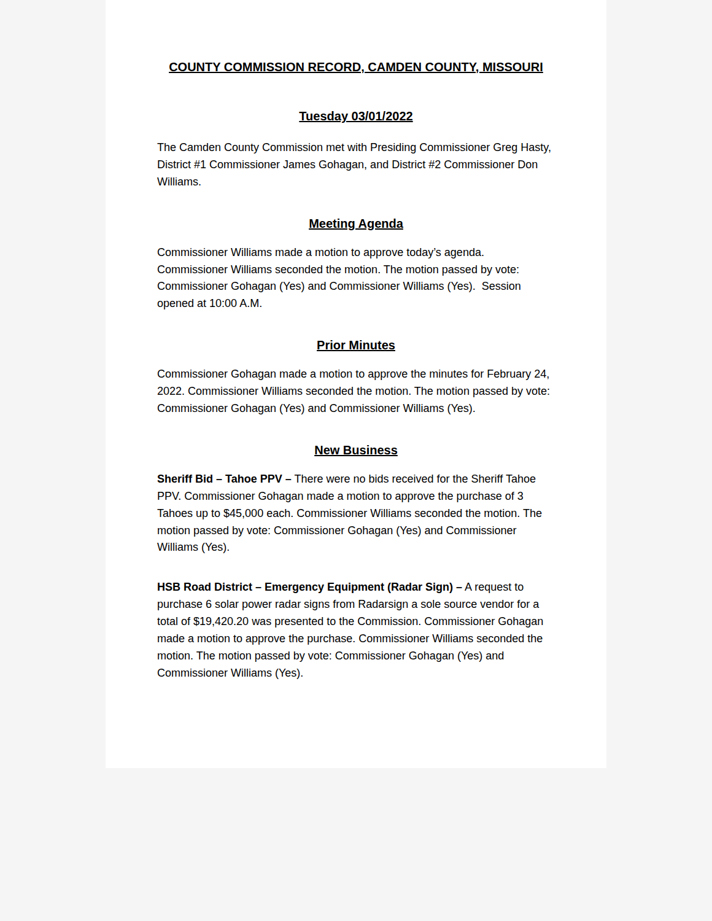COUNTY COMMISSION RECORD, CAMDEN COUNTY, MISSOURI
Tuesday 03/01/2022
The Camden County Commission met with Presiding Commissioner Greg Hasty, District #1 Commissioner James Gohagan, and District #2 Commissioner Don Williams.
Meeting Agenda
Commissioner Williams made a motion to approve today’s agenda. Commissioner Williams seconded the motion. The motion passed by vote: Commissioner Gohagan (Yes) and Commissioner Williams (Yes). Session opened at 10:00 A.M.
Prior Minutes
Commissioner Gohagan made a motion to approve the minutes for February 24, 2022. Commissioner Williams seconded the motion. The motion passed by vote: Commissioner Gohagan (Yes) and Commissioner Williams (Yes).
New Business
Sheriff Bid – Tahoe PPV – There were no bids received for the Sheriff Tahoe PPV. Commissioner Gohagan made a motion to approve the purchase of 3 Tahoes up to $45,000 each. Commissioner Williams seconded the motion. The motion passed by vote: Commissioner Gohagan (Yes) and Commissioner Williams (Yes).
HSB Road District – Emergency Equipment (Radar Sign) – A request to purchase 6 solar power radar signs from Radarsign a sole source vendor for a total of $19,420.20 was presented to the Commission. Commissioner Gohagan made a motion to approve the purchase. Commissioner Williams seconded the motion. The motion passed by vote: Commissioner Gohagan (Yes) and Commissioner Williams (Yes).